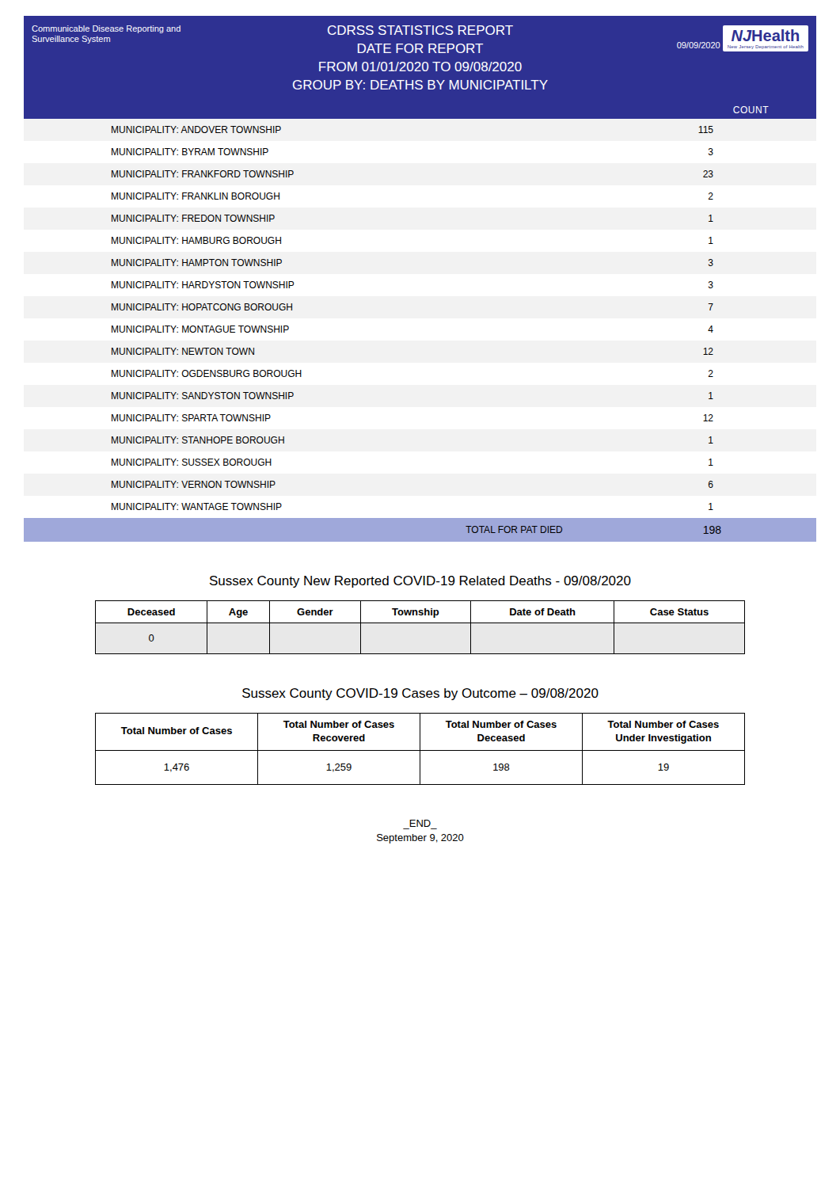Communicable Disease Reporting and
Surveillance System
CDRSS STATISTICS REPORT
DATE FOR REPORT
FROM 01/01/2020 TO 09/08/2020
GROUP BY: DEATHS BY MUNICIPATILTY
09/09/2020
NJ Health New Jersey Department of Health
| | COUNT |
| --- | --- |
| MUNICIPALITY: ANDOVER TOWNSHIP | 115 |
| MUNICIPALITY: BYRAM TOWNSHIP | 3 |
| MUNICIPALITY: FRANKFORD TOWNSHIP | 23 |
| MUNICIPALITY: FRANKLIN BOROUGH | 2 |
| MUNICIPALITY: FREDON TOWNSHIP | 1 |
| MUNICIPALITY: HAMBURG BOROUGH | 1 |
| MUNICIPALITY: HAMPTON TOWNSHIP | 3 |
| MUNICIPALITY: HARDYSTON TOWNSHIP | 3 |
| MUNICIPALITY: HOPATCONG BOROUGH | 7 |
| MUNICIPALITY: MONTAGUE TOWNSHIP | 4 |
| MUNICIPALITY: NEWTON TOWN | 12 |
| MUNICIPALITY: OGDENSBURG BOROUGH | 2 |
| MUNICIPALITY: SANDYSTON TOWNSHIP | 1 |
| MUNICIPALITY: SPARTA TOWNSHIP | 12 |
| MUNICIPALITY: STANHOPE BOROUGH | 1 |
| MUNICIPALITY: SUSSEX BOROUGH | 1 |
| MUNICIPALITY: VERNON TOWNSHIP | 6 |
| MUNICIPALITY: WANTAGE TOWNSHIP | 1 |
| TOTAL FOR PAT DIED | 198 |
Sussex County New Reported COVID-19 Related Deaths - 09/08/2020
| Deceased | Age | Gender | Township | Date of Death | Case Status |
| --- | --- | --- | --- | --- | --- |
| 0 | | | | | |
Sussex County COVID-19 Cases by Outcome – 09/08/2020
| Total Number of Cases | Total Number of Cases Recovered | Total Number of Cases Deceased | Total Number of Cases Under Investigation |
| --- | --- | --- | --- |
| 1,476 | 1,259 | 198 | 19 |
_END_
September 9, 2020